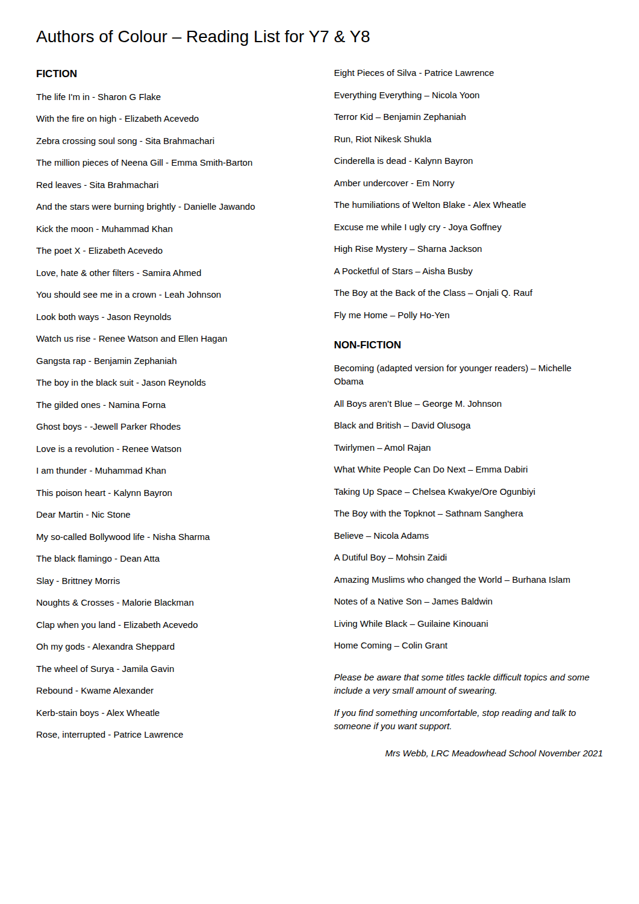Authors of Colour – Reading List for Y7 & Y8
FICTION
The life I'm in - Sharon G Flake
With the fire on high - Elizabeth Acevedo
Zebra crossing soul song - Sita Brahmachari
The million pieces of Neena Gill - Emma Smith-Barton
Red leaves - Sita Brahmachari
And the stars were burning brightly - Danielle Jawando
Kick the moon - Muhammad Khan
The poet X - Elizabeth Acevedo
Love, hate & other filters - Samira Ahmed
You should see me in a crown - Leah Johnson
Look both ways - Jason Reynolds
Watch us rise - Renee Watson and Ellen Hagan
Gangsta rap - Benjamin Zephaniah
The boy in the black suit - Jason Reynolds
The gilded ones - Namina Forna
Ghost boys - -Jewell Parker Rhodes
Love is a revolution - Renee Watson
I am thunder - Muhammad Khan
This poison heart - Kalynn Bayron
Dear Martin - Nic Stone
My so-called Bollywood life - Nisha Sharma
The black flamingo - Dean Atta
Slay - Brittney Morris
Noughts & Crosses - Malorie Blackman
Clap when you land - Elizabeth Acevedo
Oh my gods - Alexandra Sheppard
The wheel of Surya - Jamila Gavin
Rebound - Kwame Alexander
Kerb-stain boys - Alex Wheatle
Rose, interrupted - Patrice Lawrence
Eight Pieces of Silva - Patrice Lawrence
Everything Everything – Nicola Yoon
Terror Kid – Benjamin Zephaniah
Run, Riot Nikesk Shukla
Cinderella is dead - Kalynn Bayron
Amber undercover - Em Norry
The humiliations of Welton Blake - Alex Wheatle
Excuse me while I ugly cry - Joya Goffney
High Rise Mystery – Sharna Jackson
A Pocketful of Stars – Aisha Busby
The Boy at the Back of the Class – Onjali Q. Rauf
Fly me Home – Polly Ho-Yen
NON-FICTION
Becoming (adapted version for younger readers) – Michelle Obama
All Boys aren’t Blue – George M. Johnson
Black and British – David Olusoga
Twirlymen – Amol Rajan
What White People Can Do Next – Emma Dabiri
Taking Up Space – Chelsea Kwakye/Ore Ogunbiyi
The Boy with the Topknot – Sathnam Sanghera
Believe – Nicola Adams
A Dutiful Boy – Mohsin Zaidi
Amazing Muslims who changed the World – Burhana Islam
Notes of a Native Son – James Baldwin
Living While Black – Guilaine Kinouani
Home Coming – Colin Grant
Please be aware that some titles tackle difficult topics and some include a very small amount of swearing.
If you find something uncomfortable, stop reading and talk to someone if you want support.
Mrs Webb, LRC Meadowhead School November 2021